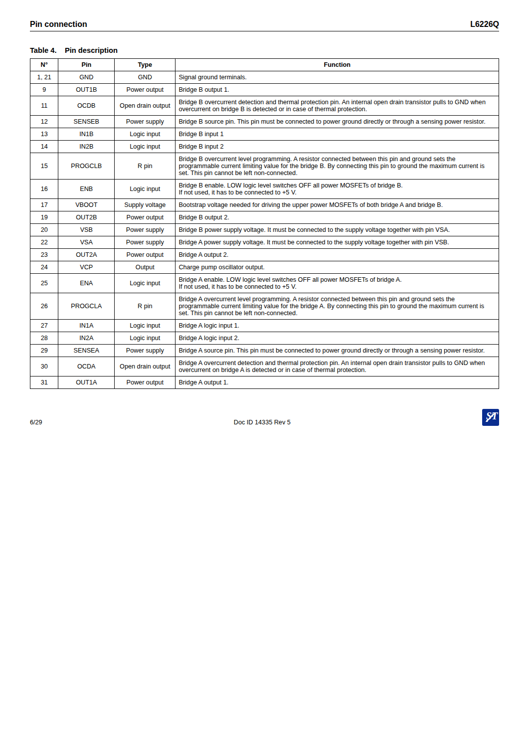Pin connection
L6226Q
Table 4. Pin description
| N° | Pin | Type | Function |
| --- | --- | --- | --- |
| 1, 21 | GND | GND | Signal ground terminals. |
| 9 | OUT1B | Power output | Bridge B output 1. |
| 11 | OCDB | Open drain output | Bridge B overcurrent detection and thermal protection pin. An internal open drain transistor pulls to GND when overcurrent on bridge B is detected or in case of thermal protection. |
| 12 | SENSEB | Power supply | Bridge B source pin. This pin must be connected to power ground directly or through a sensing power resistor. |
| 13 | IN1B | Logic input | Bridge B input 1 |
| 14 | IN2B | Logic input | Bridge B input 2 |
| 15 | PROGCLB | R pin | Bridge B overcurrent level programming. A resistor connected between this pin and ground sets the programmable current limiting value for the bridge B. By connecting this pin to ground the maximum current is set. This pin cannot be left non-connected. |
| 16 | ENB | Logic input | Bridge B enable. LOW logic level switches OFF all power MOSFETs of bridge B. If not used, it has to be connected to +5 V. |
| 17 | VBOOT | Supply voltage | Bootstrap voltage needed for driving the upper power MOSFETs of both bridge A and bridge B. |
| 19 | OUT2B | Power output | Bridge B output 2. |
| 20 | VSB | Power supply | Bridge B power supply voltage. It must be connected to the supply voltage together with pin VSA. |
| 22 | VSA | Power supply | Bridge A power supply voltage. It must be connected to the supply voltage together with pin VSB. |
| 23 | OUT2A | Power output | Bridge A output 2. |
| 24 | VCP | Output | Charge pump oscillator output. |
| 25 | ENA | Logic input | Bridge A enable. LOW logic level switches OFF all power MOSFETs of bridge A. If not used, it has to be connected to +5 V. |
| 26 | PROGCLA | R pin | Bridge A overcurrent level programming. A resistor connected between this pin and ground sets the programmable current limiting value for the bridge A. By connecting this pin to ground the maximum current is set. This pin cannot be left non-connected. |
| 27 | IN1A | Logic input | Bridge A logic input 1. |
| 28 | IN2A | Logic input | Bridge A logic input 2. |
| 29 | SENSEA | Power supply | Bridge A source pin. This pin must be connected to power ground directly or through a sensing power resistor. |
| 30 | OCDA | Open drain output | Bridge A overcurrent detection and thermal protection pin. An internal open drain transistor pulls to GND when overcurrent on bridge A is detected or in case of thermal protection. |
| 31 | OUT1A | Power output | Bridge A output 1. |
6/29
Doc ID 14335 Rev 5
ST